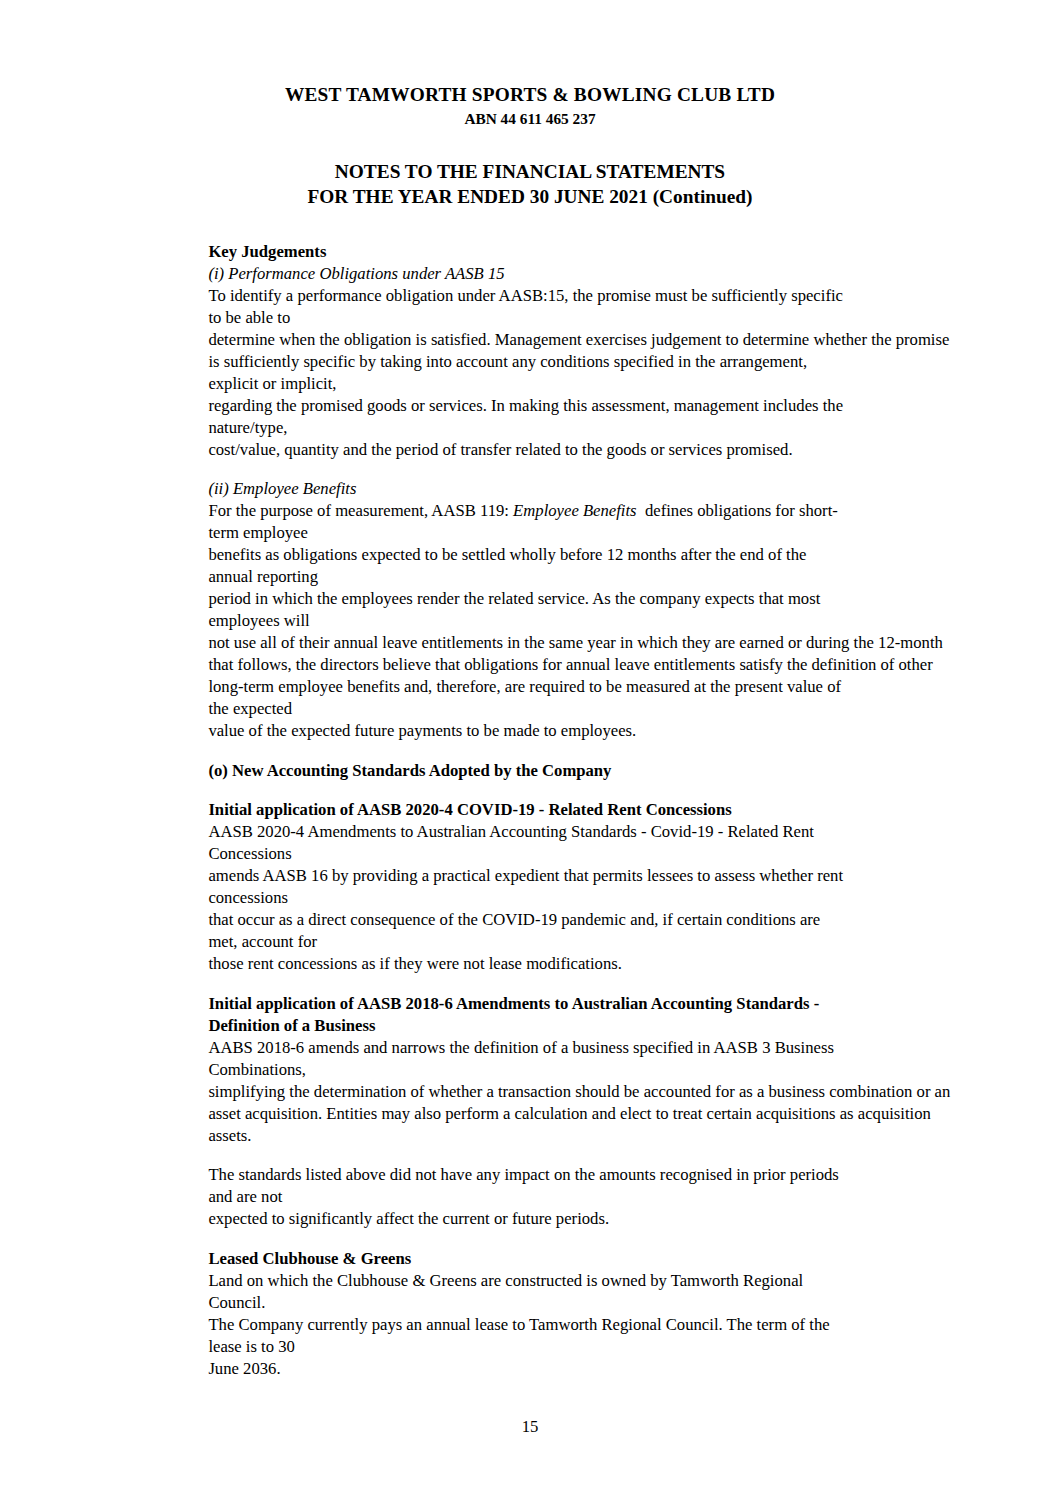WEST TAMWORTH SPORTS & BOWLING CLUB LTD
ABN 44 611 465 237
NOTES TO THE FINANCIAL STATEMENTS FOR THE YEAR ENDED 30 JUNE 2021 (Continued)
Key Judgements
(i) Performance Obligations under AASB 15
To identify a performance obligation under AASB:15, the promise must be sufficiently specific to be able to
determine when the obligation is satisfied. Management exercises judgement to determine whether the promise
is sufficiently specific by taking into account any conditions specified in the arrangement, explicit or implicit,
regarding the promised goods or services. In making this assessment, management includes the nature/type,
cost/value, quantity and the period of transfer related to the goods or services promised.
(ii) Employee Benefits
For the purpose of measurement, AASB 119: Employee Benefits defines obligations for short-term employee
benefits as obligations expected to be settled wholly before 12 months after the end of the annual reporting
period in which the employees render the related service. As the company expects that most employees will
not use all of their annual leave entitlements in the same year in which they are earned or during the 12-month
that follows, the directors believe that obligations for annual leave entitlements satisfy the definition of other
long-term employee benefits and, therefore, are required to be measured at the present value of the expected
value of the expected future payments to be made to employees.
(o) New Accounting Standards Adopted by the Company
Initial application of AASB 2020-4 COVID-19 - Related Rent Concessions
AASB 2020-4 Amendments to Australian Accounting Standards - Covid-19 - Related Rent Concessions
amends AASB 16 by providing a practical expedient that permits lessees to assess whether rent concessions
that occur as a direct consequence of the COVID-19 pandemic and, if certain conditions are met, account for
those rent concessions as if they were not lease modifications.
Initial application of AASB 2018-6 Amendments to Australian Accounting Standards -
Definition of a Business
AABS 2018-6 amends and narrows the definition of a business specified in AASB 3 Business Combinations,
simplifying the determination of whether a transaction should be accounted for as a business combination or an
asset acquisition. Entities may also perform a calculation and elect to treat certain acquisitions as acquisition
assets.
The standards listed above did not have any impact on the amounts recognised in prior periods and are not
expected to significantly affect the current or future periods.
Leased Clubhouse & Greens
Land on which the Clubhouse & Greens are constructed is owned by Tamworth Regional Council.
The Company currently pays an annual lease to Tamworth Regional Council. The term of the lease is to 30
June 2036.
15